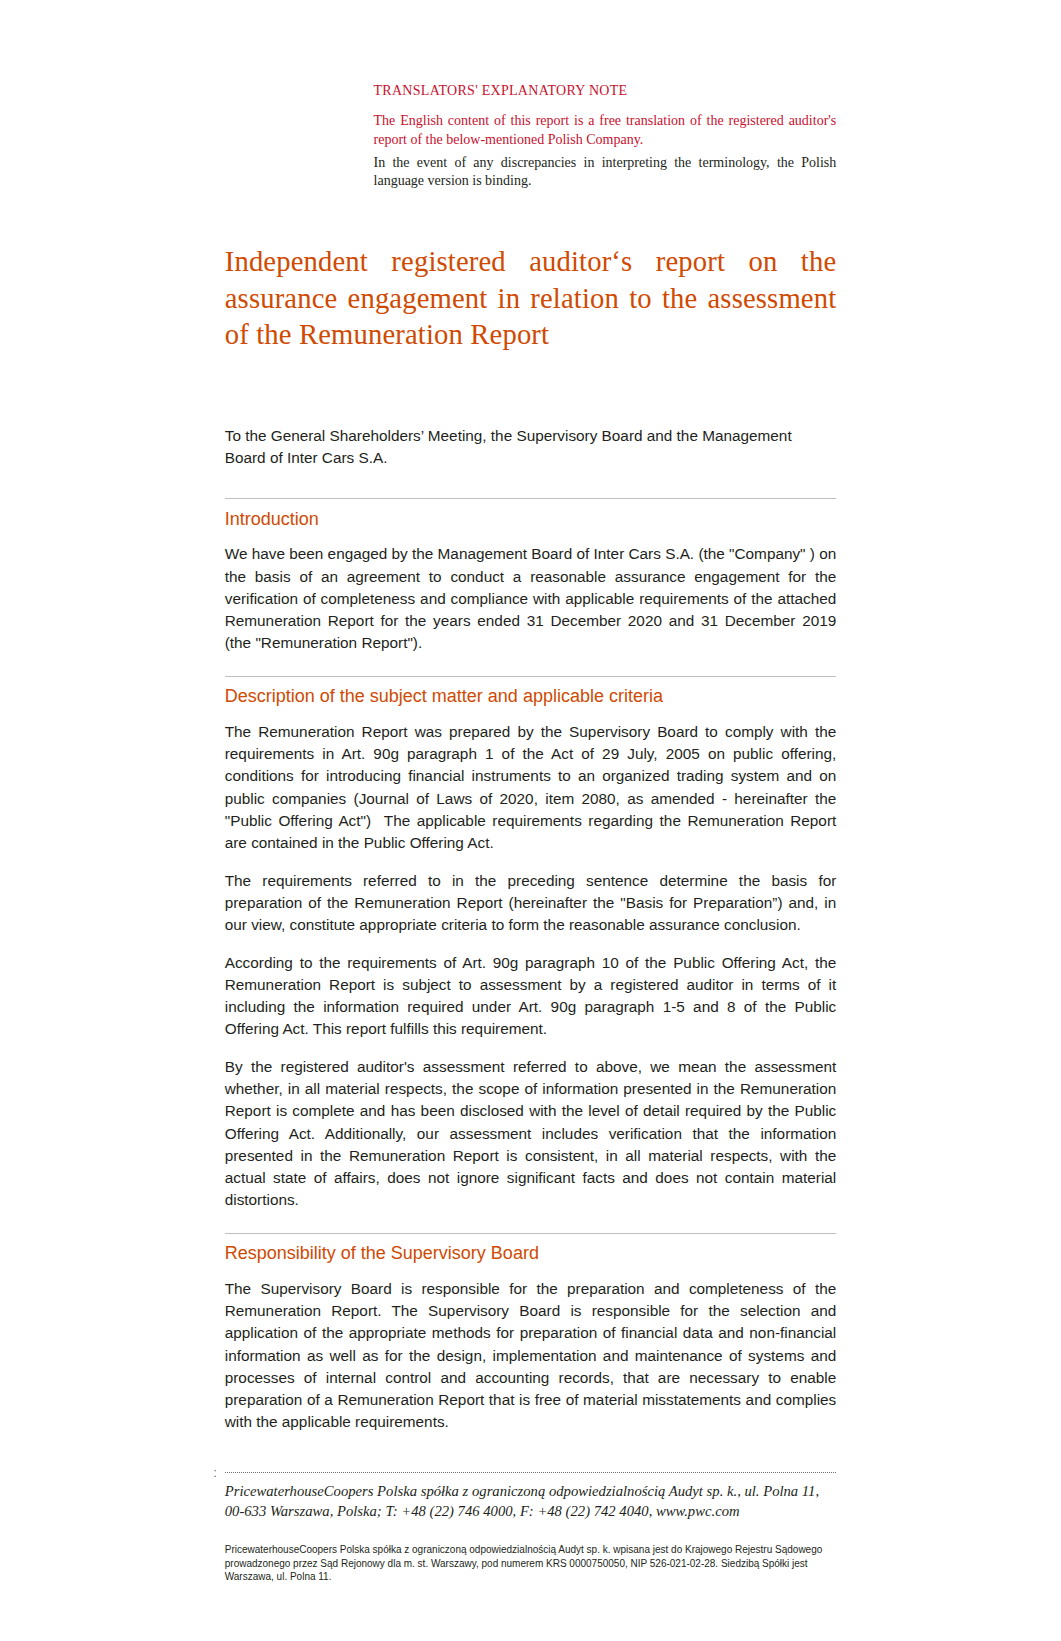TRANSLATORS' EXPLANATORY NOTE
The English content of this report is a free translation of the registered auditor's report of the below-mentioned Polish Company.
In the event of any discrepancies in interpreting the terminology, the Polish language version is binding.
Independent registered auditor‘s report on the assurance engagement in relation to the assessment of the Remuneration Report
To the General Shareholders’ Meeting, the Supervisory Board and the Management Board of Inter Cars S.A.
Introduction
We have been engaged by the Management Board of Inter Cars S.A. (the "Company" ) on the basis of an agreement to conduct a reasonable assurance engagement for the verification of completeness and compliance with applicable requirements of the attached Remuneration Report for the years ended 31 December 2020 and 31 December 2019 (the "Remuneration Report").
Description of the subject matter and applicable criteria
The Remuneration Report was prepared by the Supervisory Board to comply with the requirements in Art. 90g paragraph 1 of the Act of 29 July, 2005 on public offering, conditions for introducing financial instruments to an organized trading system and on public companies (Journal of Laws of 2020, item 2080, as amended - hereinafter the "Public Offering Act") The applicable requirements regarding the Remuneration Report are contained in the Public Offering Act.
The requirements referred to in the preceding sentence determine the basis for preparation of the Remuneration Report (hereinafter the "Basis for Preparation”) and, in our view, constitute appropriate criteria to form the reasonable assurance conclusion.
According to the requirements of Art. 90g paragraph 10 of the Public Offering Act, the Remuneration Report is subject to assessment by a registered auditor in terms of it including the information required under Art. 90g paragraph 1-5 and 8 of the Public Offering Act. This report fulfills this requirement.
By the registered auditor's assessment referred to above, we mean the assessment whether, in all material respects, the scope of information presented in the Remuneration Report is complete and has been disclosed with the level of detail required by the Public Offering Act. Additionally, our assessment includes verification that the information presented in the Remuneration Report is consistent, in all material respects, with the actual state of affairs, does not ignore significant facts and does not contain material distortions.
Responsibility of the Supervisory Board
The Supervisory Board is responsible for the preparation and completeness of the Remuneration Report. The Supervisory Board is responsible for the selection and application of the appropriate methods for preparation of financial data and non-financial information as well as for the design, implementation and maintenance of systems and processes of internal control and accounting records, that are necessary to enable preparation of a Remuneration Report that is free of material misstatements and complies with the applicable requirements.
:
PricewaterhouseCoopers Polska spółka z ograniczoną odpowiedzialnością Audyt sp. k., ul. Polna 11, 00-633 Warszawa, Polska; T: +48 (22) 746 4000, F: +48 (22) 742 4040, www.pwc.com
PricewaterhouseCoopers Polska spółka z ograniczoną odpowiedzialnością Audyt sp. k. wpisana jest do Krajowego Rejestru Sądowego prowadzonego przez Sąd Rejonowy dla m. st. Warszawy, pod numerem KRS 0000750050, NIP 526-021-02-28. Siedzibą Spółki jest Warszawa, ul. Polna 11.